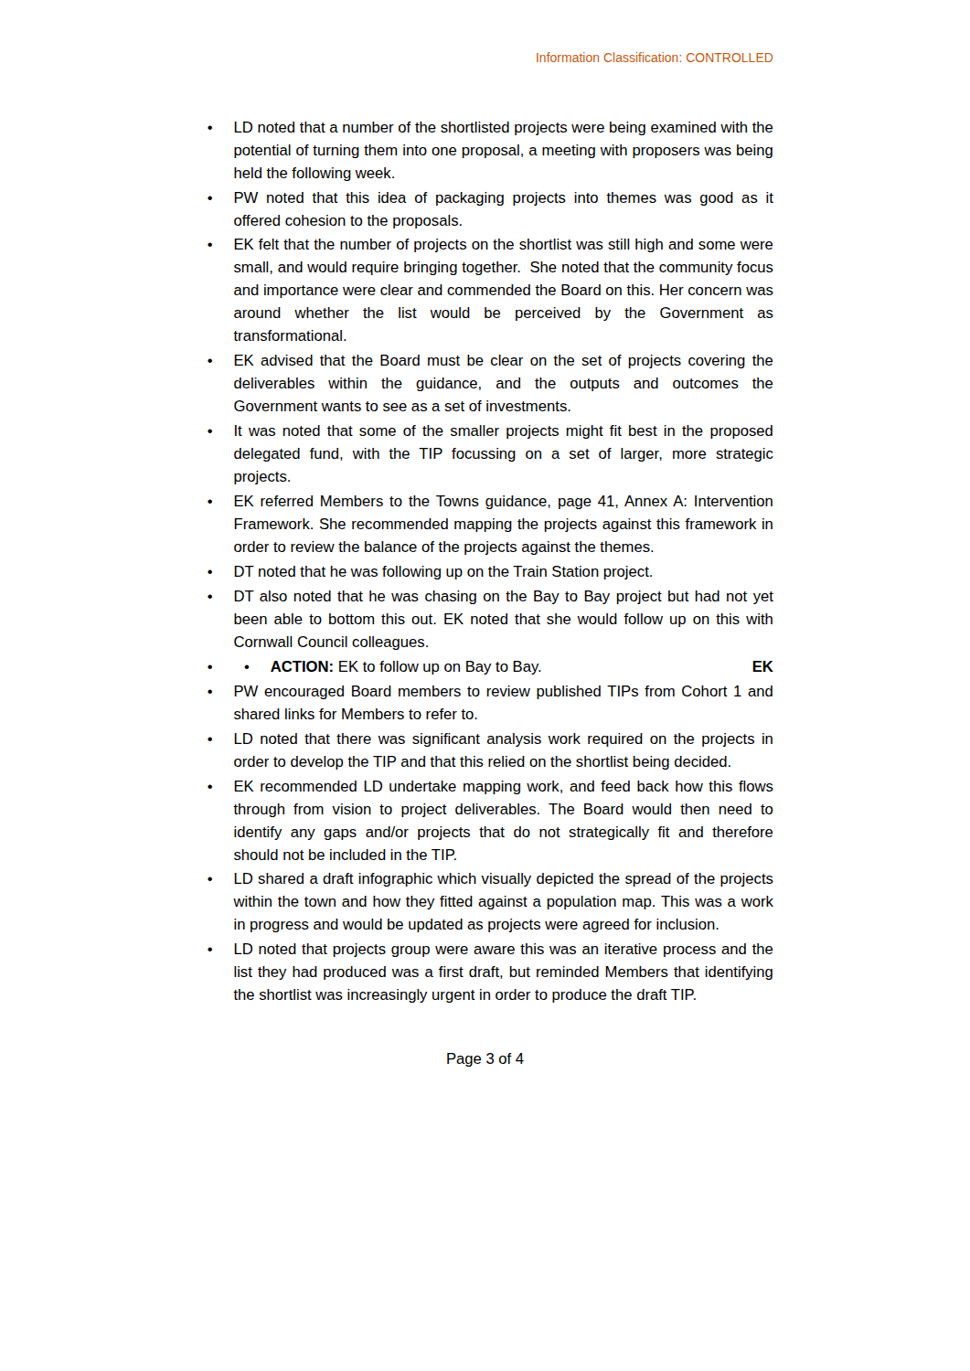Information Classification: CONTROLLED
LD noted that a number of the shortlisted projects were being examined with the potential of turning them into one proposal, a meeting with proposers was being held the following week.
PW noted that this idea of packaging projects into themes was good as it offered cohesion to the proposals.
EK felt that the number of projects on the shortlist was still high and some were small, and would require bringing together. She noted that the community focus and importance were clear and commended the Board on this. Her concern was around whether the list would be perceived by the Government as transformational.
EK advised that the Board must be clear on the set of projects covering the deliverables within the guidance, and the outputs and outcomes the Government wants to see as a set of investments.
It was noted that some of the smaller projects might fit best in the proposed delegated fund, with the TIP focussing on a set of larger, more strategic projects.
EK referred Members to the Towns guidance, page 41, Annex A: Intervention Framework. She recommended mapping the projects against this framework in order to review the balance of the projects against the themes.
DT noted that he was following up on the Train Station project.
DT also noted that he was chasing on the Bay to Bay project but had not yet been able to bottom this out. EK noted that she would follow up on this with Cornwall Council colleagues.
ACTION: EK to follow up on Bay to Bay. EK
PW encouraged Board members to review published TIPs from Cohort 1 and shared links for Members to refer to.
LD noted that there was significant analysis work required on the projects in order to develop the TIP and that this relied on the shortlist being decided.
EK recommended LD undertake mapping work, and feed back how this flows through from vision to project deliverables. The Board would then need to identify any gaps and/or projects that do not strategically fit and therefore should not be included in the TIP.
LD shared a draft infographic which visually depicted the spread of the projects within the town and how they fitted against a population map. This was a work in progress and would be updated as projects were agreed for inclusion.
LD noted that projects group were aware this was an iterative process and the list they had produced was a first draft, but reminded Members that identifying the shortlist was increasingly urgent in order to produce the draft TIP.
Page 3 of 4